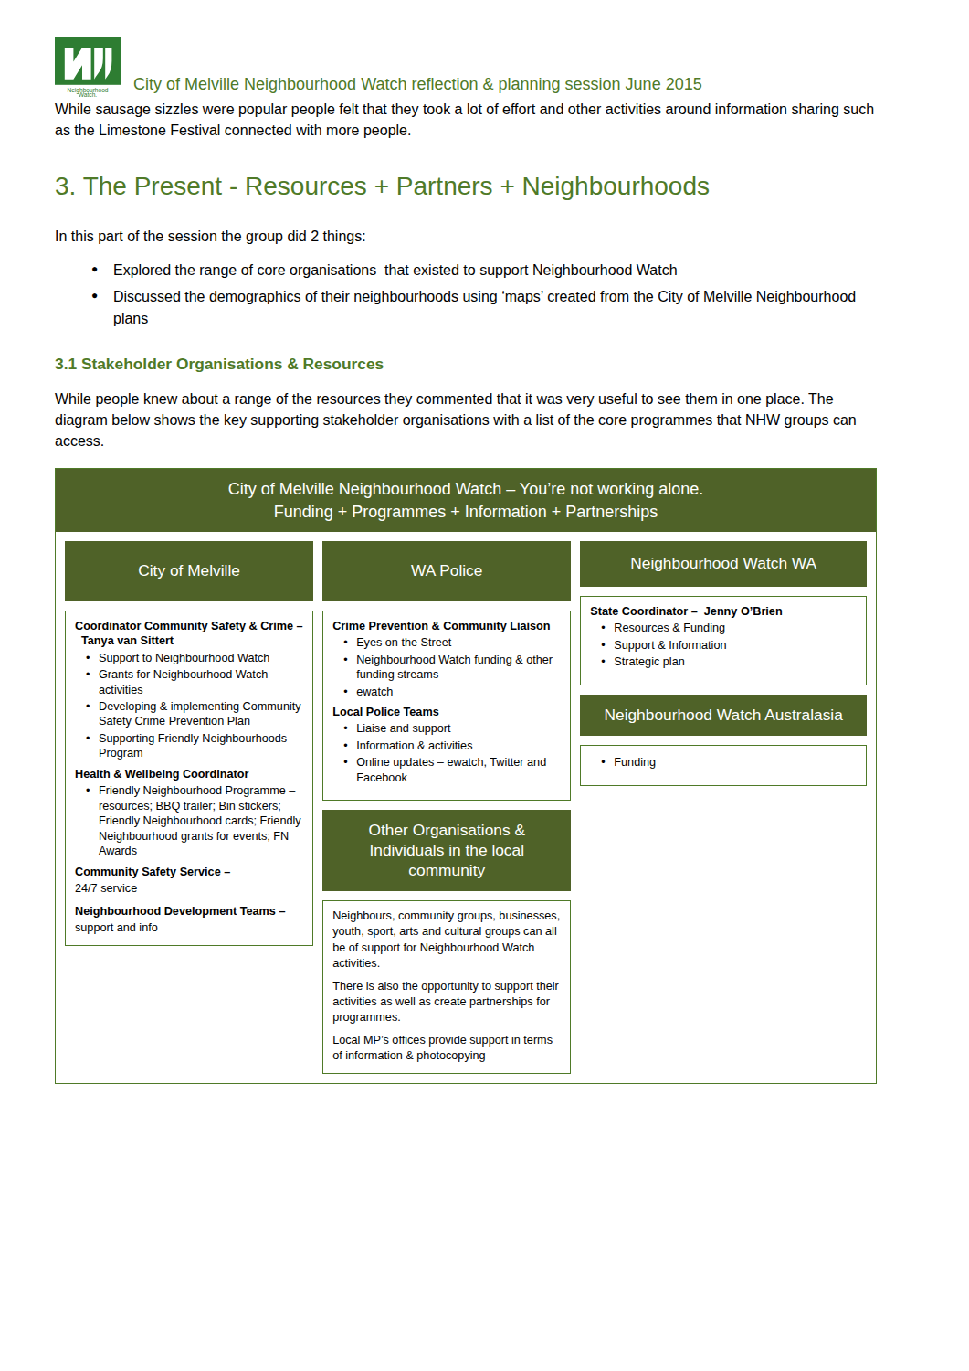Neighbourhood Watch.
City of Melville Neighbourhood Watch reflection & planning session June 2015
While sausage sizzles were popular people felt that they took a lot of effort and other activities around information sharing such as the Limestone Festival connected with more people.
3. The Present - Resources + Partners + Neighbourhoods
In this part of the session the group did 2 things:
Explored the range of core organisations that existed to support Neighbourhood Watch
Discussed the demographics of their neighbourhoods using ‘maps’ created from the City of Melville Neighbourhood plans
3.1 Stakeholder Organisations & Resources
While people knew about a range of the resources they commented that it was very useful to see them in one place. The diagram below shows the key supporting stakeholder organisations with a list of the core programmes that NHW groups can access.
City of Melville Neighbourhood Watch – You’re not working alone.
Funding + Programmes + Information + Partnerships
City of Melville
Coordinator Community Safety & Crime – Tanya van Sittert
Support to Neighbourhood Watch
Grants for Neighbourhood Watch activities
Developing & implementing Community Safety Crime Prevention Plan
Supporting Friendly Neighbourhoods Program
Health & Wellbeing Coordinator
Friendly Neighbourhood Programme – resources; BBQ trailer; Bin stickers; Friendly Neighbourhood cards; Friendly Neighbourhood grants for events; FN Awards
Community Safety Service –
24/7 service
Neighbourhood Development Teams – support and info
WA Police
Crime Prevention & Community Liaison
Eyes on the Street
Neighbourhood Watch funding & other funding streams
ewatch
Local Police Teams
Liaise and support
Information & activities
Online updates – ewatch, Twitter and Facebook
Other Organisations & Individuals in the local community
Neighbours, community groups, businesses, youth, sport, arts and cultural groups can all be of support for Neighbourhood Watch activities.
There is also the opportunity to support their activities as well as create partnerships for programmes.
Local MP’s offices provide support in terms of information & photocopying
Neighbourhood Watch WA
State Coordinator – Jenny O’Brien
Resources & Funding
Support & Information
Strategic plan
Neighbourhood Watch Australasia
Funding